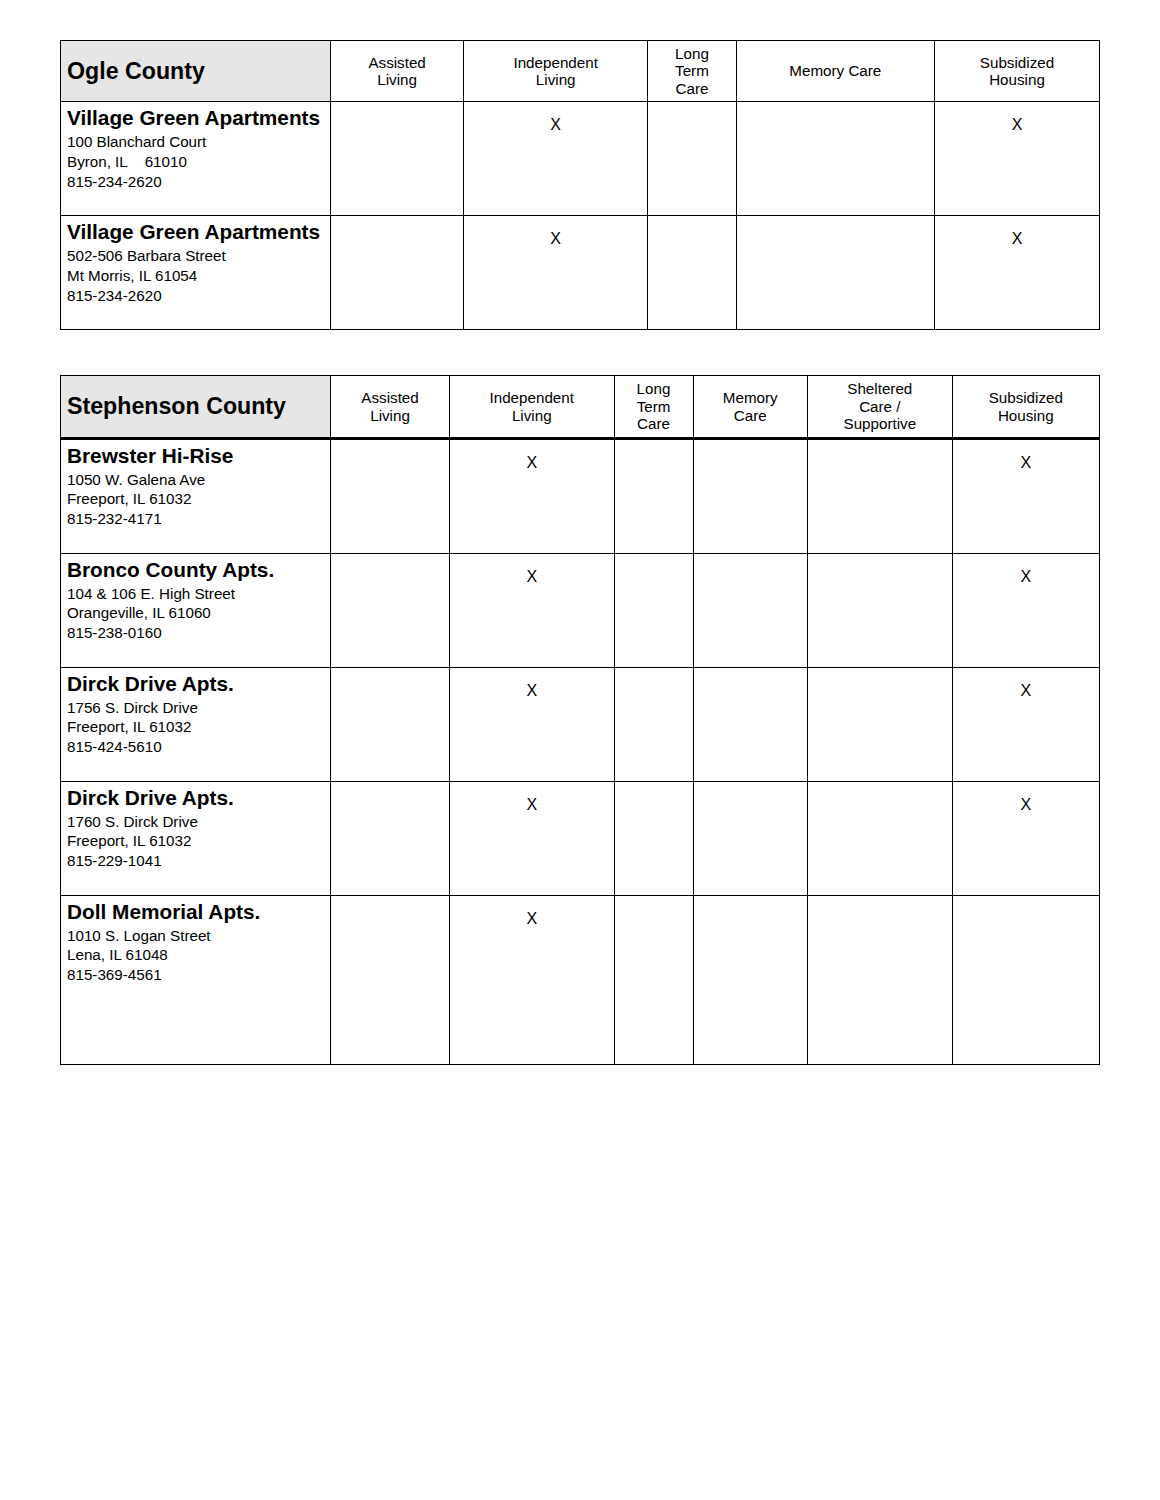| Ogle County | Assisted Living | Independent Living | Long Term Care | Memory Care | Subsidized Housing |
| Village Green Apartments 100 Blanchard Court Byron, IL 61010 815-234-2620 | | X | | | X |
| Village Green Apartments 502-506 Barbara Street Mt Morris, IL 61054 815-234-2620 | | X | | | X |
| Stephenson County | Assisted Living | Independent Living | Long Term Care | Memory Care | Sheltered Care / Supportive | Subsidized Housing |
| Brewster Hi-Rise 1050 W. Galena Ave Freeport, IL 61032 815-232-4171 | | X | | | | X |
| Bronco County Apts. 104 & 106 E. High Street Orangeville, IL 61060 815-238-0160 | | X | | | | X |
| Dirck Drive Apts. 1756 S. Dirck Drive Freeport, IL 61032 815-424-5610 | | X | | | | X |
| Dirck Drive Apts. 1760 S. Dirck Drive Freeport, IL 61032 815-229-1041 | | X | | | | X |
| Doll Memorial Apts. 1010 S. Logan Street Lena, IL 61048 815-369-4561 | | X | | | | |